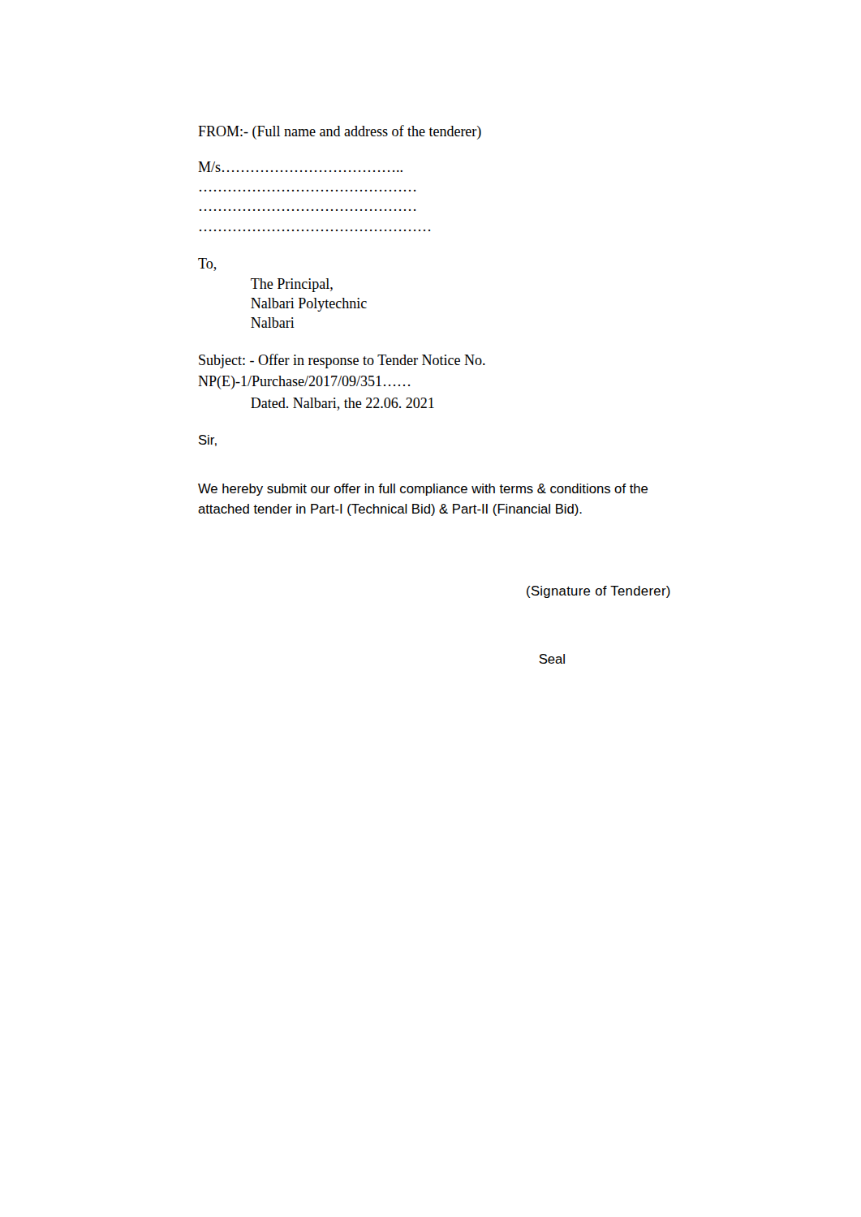FROM:- (Full name and address of the tenderer)
M/s………………………………..
………………………………………
………………………………………
…………………………………………
To,
The Principal,
Nalbari Polytechnic
Nalbari
Subject: - Offer in response to Tender Notice No. NP(E)-1/Purchase/2017/09/351…… Dated. Nalbari, the 22.06. 2021
Sir,
We hereby submit our offer in full compliance with terms & conditions of the attached tender in Part-I (Technical Bid) & Part-II (Financial Bid).
(Signature of Tenderer)
Seal